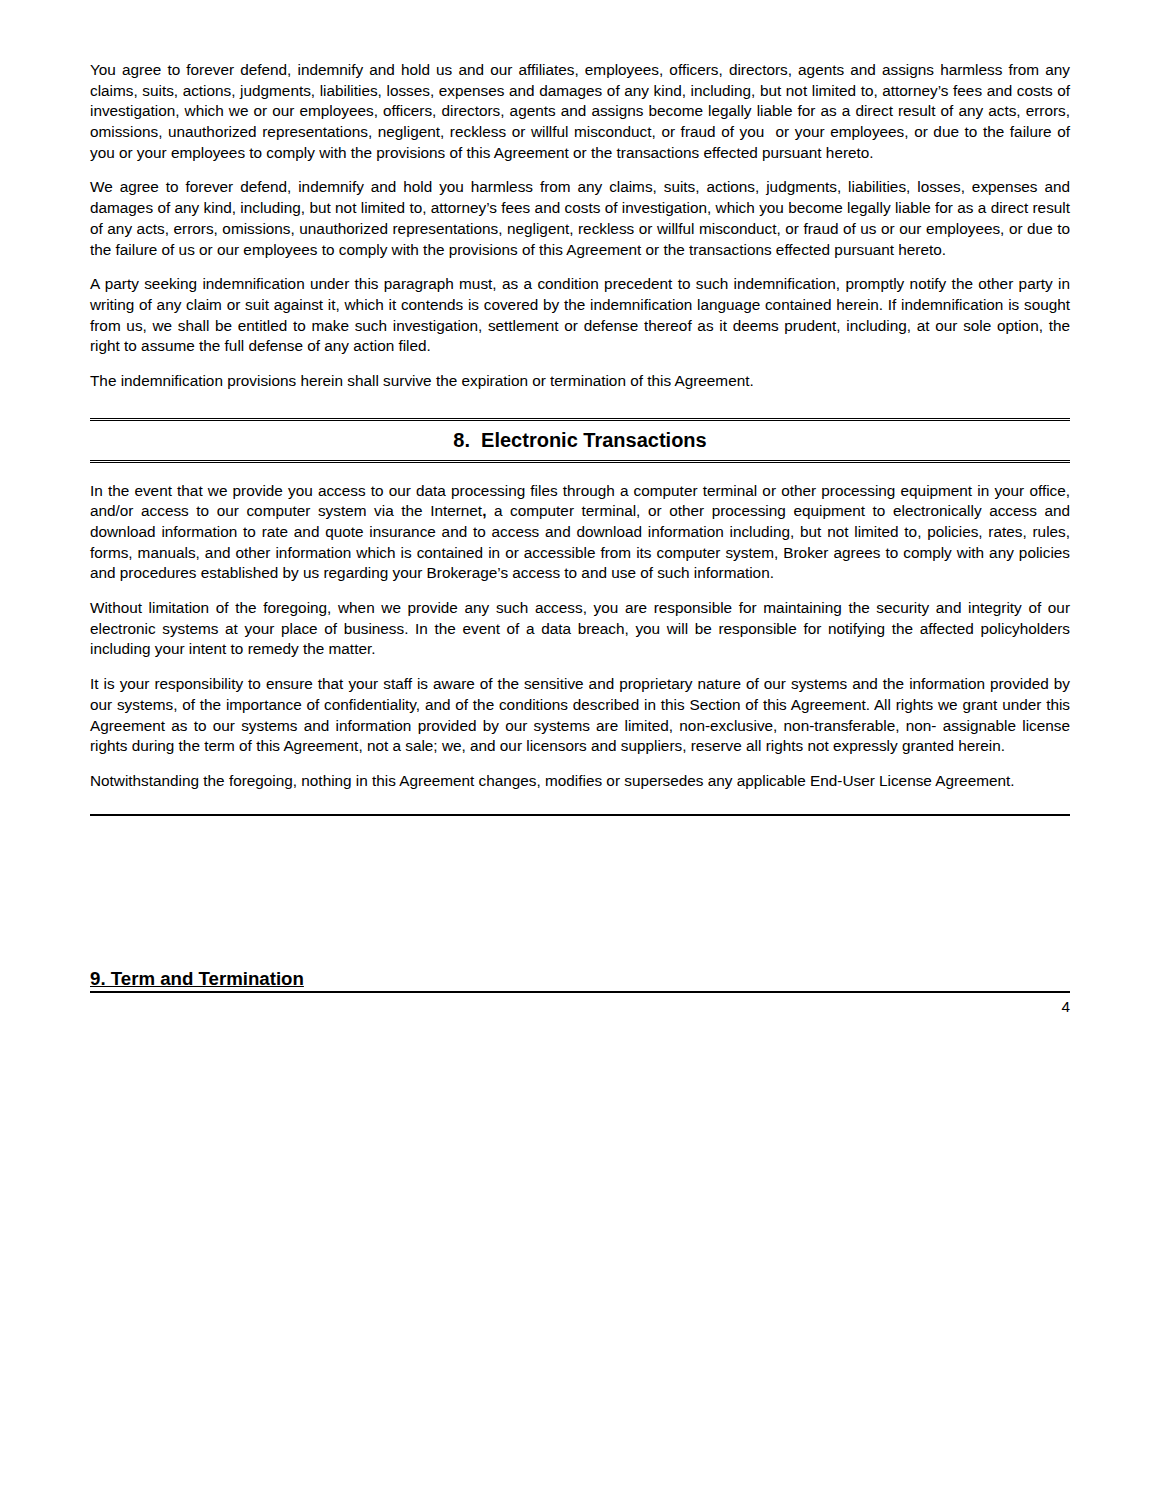You agree to forever defend, indemnify and hold us and our affiliates, employees, officers, directors, agents and assigns harmless from any claims, suits, actions, judgments, liabilities, losses, expenses and damages of any kind, including, but not limited to, attorney’s fees and costs of investigation, which we or our employees, officers, directors, agents and assigns become legally liable for as a direct result of any acts, errors, omissions, unauthorized representations, negligent, reckless or willful misconduct, or fraud of you or your employees, or due to the failure of you or your employees to comply with the provisions of this Agreement or the transactions effected pursuant hereto.
We agree to forever defend, indemnify and hold you harmless from any claims, suits, actions, judgments, liabilities, losses, expenses and damages of any kind, including, but not limited to, attorney’s fees and costs of investigation, which you become legally liable for as a direct result of any acts, errors, omissions, unauthorized representations, negligent, reckless or willful misconduct, or fraud of us or our employees, or due to the failure of us or our employees to comply with the provisions of this Agreement or the transactions effected pursuant hereto.
A party seeking indemnification under this paragraph must, as a condition precedent to such indemnification, promptly notify the other party in writing of any claim or suit against it, which it contends is covered by the indemnification language contained herein. If indemnification is sought from us, we shall be entitled to make such investigation, settlement or defense thereof as it deems prudent, including, at our sole option, the right to assume the full defense of any action filed.
The indemnification provisions herein shall survive the expiration or termination of this Agreement.
8. Electronic Transactions
In the event that we provide you access to our data processing files through a computer terminal or other processing equipment in your office, and/or access to our computer system via the Internet, a computer terminal, or other processing equipment to electronically access and download information to rate and quote insurance and to access and download information including, but not limited to, policies, rates, rules, forms, manuals, and other information which is contained in or accessible from its computer system, Broker agrees to comply with any policies and procedures established by us regarding your Brokerage’s access to and use of such information.
Without limitation of the foregoing, when we provide any such access, you are responsible for maintaining the security and integrity of our electronic systems at your place of business. In the event of a data breach, you will be responsible for notifying the affected policyholders including your intent to remedy the matter.
It is your responsibility to ensure that your staff is aware of the sensitive and proprietary nature of our systems and the information provided by our systems, of the importance of confidentiality, and of the conditions described in this Section of this Agreement. All rights we grant under this Agreement as to our systems and information provided by our systems are limited, non-exclusive, non-transferable, non- assignable license rights during the term of this Agreement, not a sale; we, and our licensors and suppliers, reserve all rights not expressly granted herein.
Notwithstanding the foregoing, nothing in this Agreement changes, modifies or supersedes any applicable End-User License Agreement.
9. Term and Termination
4